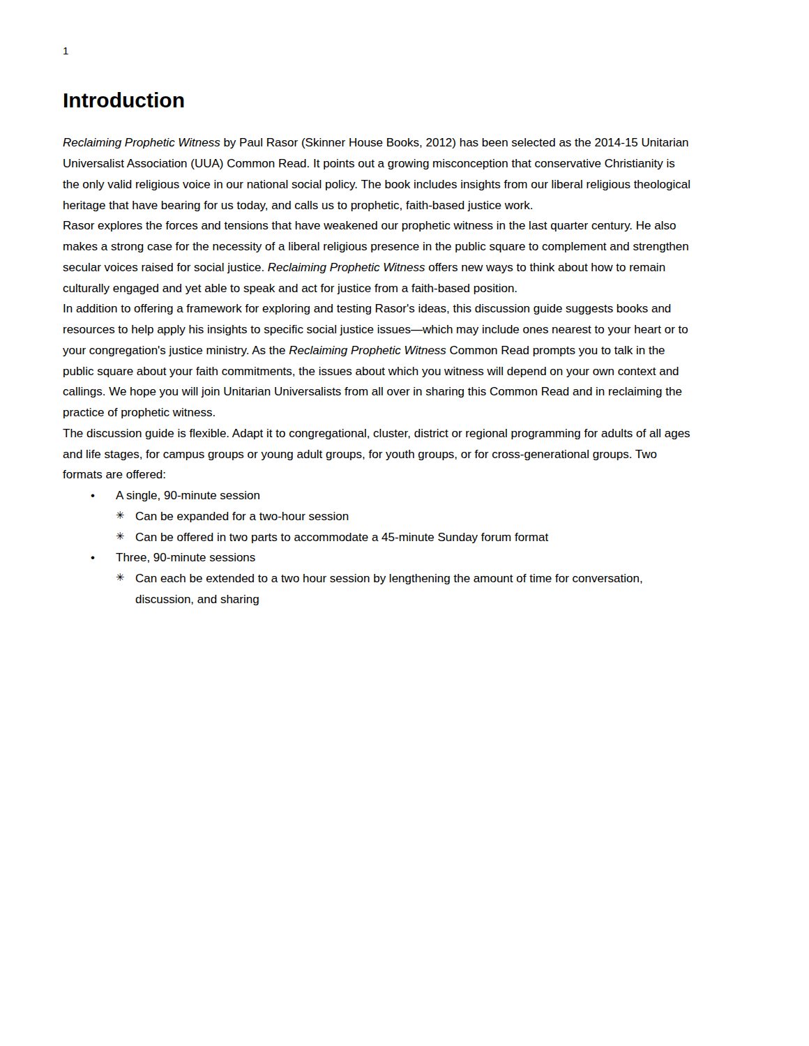1
Introduction
Reclaiming Prophetic Witness by Paul Rasor (Skinner House Books, 2012) has been selected as the 2014-15 Unitarian Universalist Association (UUA) Common Read. It points out a growing misconception that conservative Christianity is the only valid religious voice in our national social policy. The book includes insights from our liberal religious theological heritage that have bearing for us today, and calls us to prophetic, faith-based justice work.
Rasor explores the forces and tensions that have weakened our prophetic witness in the last quarter century. He also makes a strong case for the necessity of a liberal religious presence in the public square to complement and strengthen secular voices raised for social justice. Reclaiming Prophetic Witness offers new ways to think about how to remain culturally engaged and yet able to speak and act for justice from a faith-based position.
In addition to offering a framework for exploring and testing Rasor's ideas, this discussion guide suggests books and resources to help apply his insights to specific social justice issues—which may include ones nearest to your heart or to your congregation's justice ministry. As the Reclaiming Prophetic Witness Common Read prompts you to talk in the public square about your faith commitments, the issues about which you witness will depend on your own context and callings. We hope you will join Unitarian Universalists from all over in sharing this Common Read and in reclaiming the practice of prophetic witness.
The discussion guide is flexible. Adapt it to congregational, cluster, district or regional programming for adults of all ages and life stages, for campus groups or young adult groups, for youth groups, or for cross-generational groups. Two formats are offered:
A single, 90-minute session
Can be expanded for a two-hour session
Can be offered in two parts to accommodate a 45-minute Sunday forum format
Three, 90-minute sessions
Can each be extended to a two hour session by lengthening the amount of time for conversation, discussion, and sharing